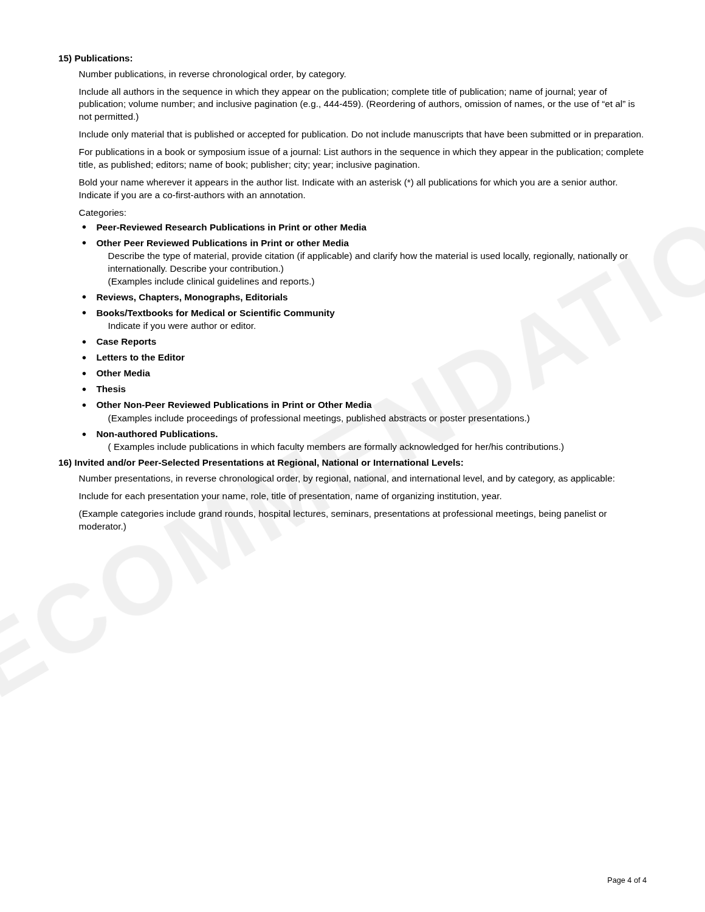RECOMMENDATION
15) Publications:
Number publications, in reverse chronological order, by category.
Include all authors in the sequence in which they appear on the publication; complete title of publication; name of journal; year of publication; volume number; and inclusive pagination (e.g., 444-459). (Reordering of authors, omission of names, or the use of “et al” is not permitted.)
Include only material that is published or accepted for publication. Do not include manuscripts that have been submitted or in preparation.
For publications in a book or symposium issue of a journal: List authors in the sequence in which they appear in the publication; complete title, as published; editors; name of book; publisher; city; year; inclusive pagination.
Bold your name wherever it appears in the author list. Indicate with an asterisk (*) all publications for which you are a senior author. Indicate if you are a co-first-authors with an annotation.
Categories:
Peer-Reviewed Research Publications in Print or other Media
Other Peer Reviewed Publications in Print or other Media Describe the type of material, provide citation (if applicable) and clarify how the material is used locally, regionally, nationally or internationally. Describe your contribution.)
(Examples include clinical guidelines and reports.)
Reviews, Chapters, Monographs, Editorials
Books/Textbooks for Medical or Scientific Community Indicate if you were author or editor.
Case Reports
Letters to the Editor
Other Media
Thesis
Other Non-Peer Reviewed Publications in Print or Other Media (Examples include proceedings of professional meetings, published abstracts or poster presentations.)
Non-authored Publications. ( Examples include publications in which faculty members are formally acknowledged for her/his contributions.)
16) Invited and/or Peer-Selected Presentations at Regional, National or International Levels:
Number presentations, in reverse chronological order, by regional, national, and international level, and by category, as applicable:
Include for each presentation your name, role, title of presentation, name of organizing institution, year.
(Example categories include grand rounds, hospital lectures, seminars, presentations at professional meetings, being panelist or moderator.)
Page 4 of 4